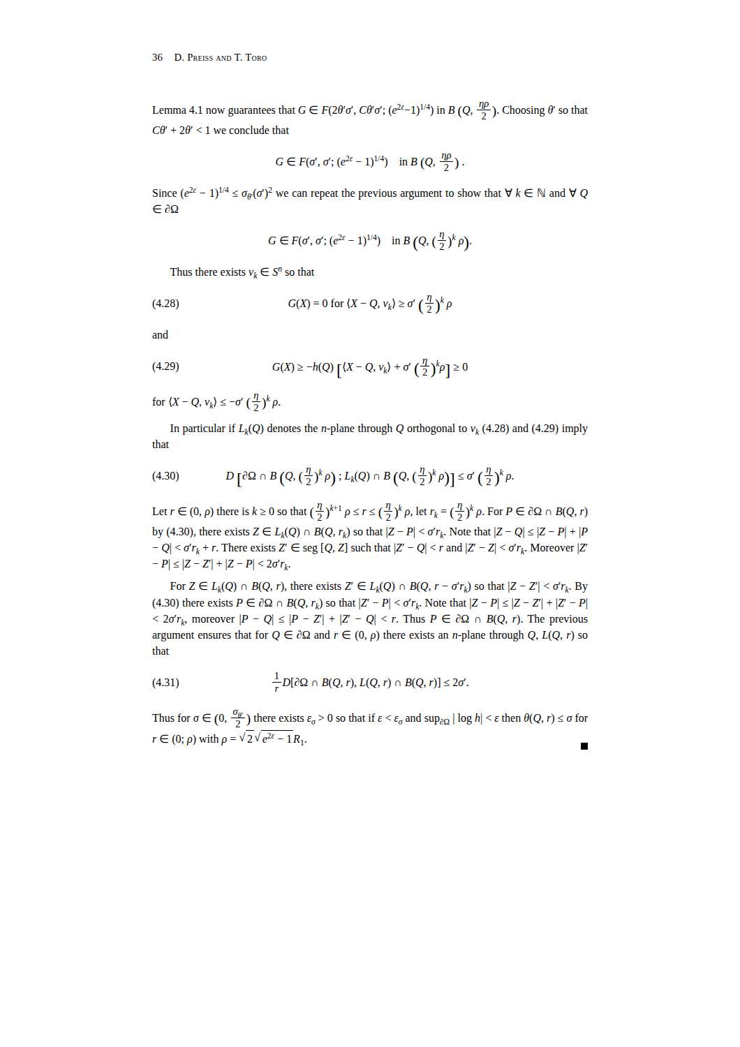36 D. Preiss and T. Toro
Lemma 4.1 now guarantees that G ∈ F(2θ′σ′, Cθ′σ′; (e2ε−1)1/4) in B (Q, ηρ 2). Choosing θ′ so that Cθ′ + 2θ′ < 1 we conclude that
G ∈ F(σ′, σ′; (e2ε − 1)1/4) in B (Q, ηρ 2) .
Since (e2ε − 1)1/4 ≤ σθ′(σ′)2 we can repeat the previous argument to show that ∀ k ∈ ℕ and ∀ Q ∈ ∂Ω
G ∈ F(σ′, σ′; (e2ε − 1)1/4) in B (Q, (η 2)k ρ).
Thus there exists νk ∈ Sn so that
(4.28)
G(X) = 0 for ⟨X − Q, νk⟩ ≥ σ′ (η 2)k ρ
and
(4.29)
G(X) ≥ −h(Q) [⟨X − Q, νk⟩ + σ′ (η 2)kρ] ≥ 0
for ⟨X − Q, νk⟩ ≤ −σ′ (η 2)k ρ.
In particular if Lk(Q) denotes the n-plane through Q orthogonal to νk (4.28) and (4.29) imply that
(4.30)
D [∂Ω ∩ B (Q, (η 2)k ρ) ; Lk(Q) ∩ B (Q, (η 2)k ρ)] ≤ σ′ (η 2)k ρ.
Let r ∈ (0, ρ) there is k ≥ 0 so that (η 2)k+1 ρ ≤ r ≤ (η 2)k ρ, let rk = (η 2)k ρ. For P ∈ ∂Ω ∩ B(Q, r) by (4.30), there exists Z ∈ Lk(Q) ∩ B(Q, rk) so that |Z − P| < σ′rk. Note that |Z − Q| ≤ |Z − P| + |P − Q| < σ′rk + r. There exists Z′ ∈ seg [Q, Z] such that |Z′ − Q| < r and |Z′ − Z| < σ′rk. Moreover |Z′ − P| ≤ |Z − Z′| + |Z − P| < 2σ′rk.
For Z ∈ Lk(Q) ∩ B(Q, r), there exists Z′ ∈ Lk(Q) ∩ B(Q, r − σ′rk) so that |Z − Z′| < σ′rk. By (4.30) there exists P ∈ ∂Ω ∩ B(Q, rk) so that |Z′ − P| < σ′rk. Note that |Z − P| ≤ |Z − Z′| + |Z′ − P| < 2σ′rk, moreover |P − Q| ≤ |P − Z′| + |Z′ − Q| < r. Thus P ∈ ∂Ω ∩ B(Q, r). The previous argument ensures that for Q ∈ ∂Ω and r ∈ (0, ρ) there exists an n-plane through Q, L(Q, r) so that
(4.31)
1 r D[∂Ω ∩ B(Q, r), L(Q, r) ∩ B(Q, r)] ≤ 2σ′.
Thus for σ ∈ (0, σθ′2) there exists εσ > 0 so that if ε < εσ and sup∂Ω | log h| < ε then θ(Q, r) ≤ σ for r ∈ (0; ρ) with ρ = 2 e2ε − 1 R1.